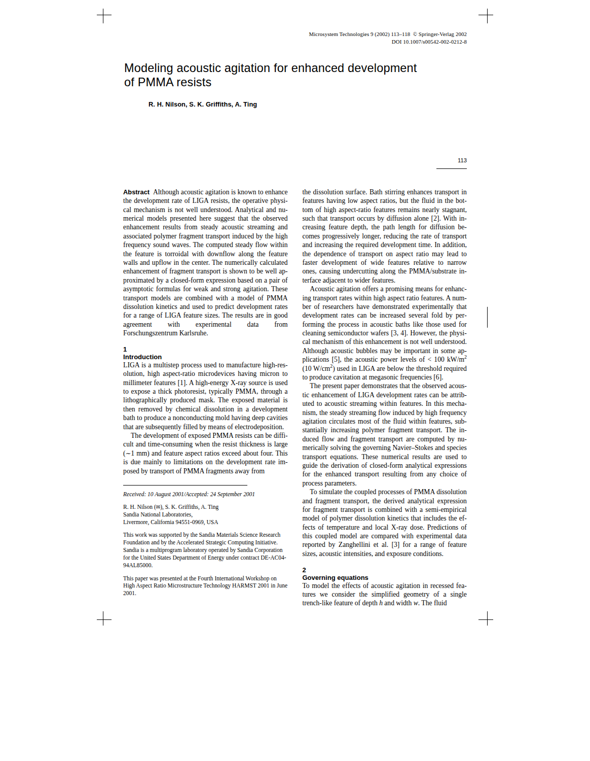Microsystem Technologies 9 (2002) 113–118 © Springer-Verlag 2002
DOI 10.1007/s00542-002-0212-8
Modeling acoustic agitation for enhanced development
of PMMA resists
R. H. Nilson, S. K. Griffiths, A. Ting
113
Abstract Although acoustic agitation is known to enhance the development rate of LIGA resists, the operative physical mechanism is not well understood. Analytical and numerical models presented here suggest that the observed enhancement results from steady acoustic streaming and associated polymer fragment transport induced by the high frequency sound waves. The computed steady flow within the feature is torroidal with downflow along the feature walls and upflow in the center. The numerically calculated enhancement of fragment transport is shown to be well approximated by a closed-form expression based on a pair of asymptotic formulas for weak and strong agitation. These transport models are combined with a model of PMMA dissolution kinetics and used to predict development rates for a range of LIGA feature sizes. The results are in good agreement with experimental data from Forschungszentrum Karlsruhe.
1 Introduction
LIGA is a multistep process used to manufacture high-resolution, high aspect-ratio microdevices having micron to millimeter features [1]. A high-energy X-ray source is used to expose a thick photoresist, typically PMMA, through a lithographically produced mask. The exposed material is then removed by chemical dissolution in a development bath to produce a nonconducting mold having deep cavities that are subsequently filled by means of electrodeposition.
The development of exposed PMMA resists can be difficult and time-consuming when the resist thickness is large (∼1 mm) and feature aspect ratios exceed about four. This is due mainly to limitations on the development rate imposed by transport of PMMA fragments away from
Received: 10 August 2001/Accepted: 24 September 2001
R. H. Nilson (✉), S. K. Griffiths, A. Ting
Sandia National Laboratories,
Livermore, California 94551-0969, USA
This work was supported by the Sandia Materials Science Research Foundation and by the Accelerated Strategic Computing Initiative. Sandia is a multiprogram laboratory operated by Sandia Corporation for the United States Department of Energy under contract DE-AC04-94AL85000.
This paper was presented at the Fourth International Workshop on High Aspect Ratio Microstructure Technology HARMST 2001 in June 2001.
the dissolution surface. Bath stirring enhances transport in features having low aspect ratios, but the fluid in the bottom of high aspect-ratio features remains nearly stagnant, such that transport occurs by diffusion alone [2]. With increasing feature depth, the path length for diffusion becomes progressively longer, reducing the rate of transport and increasing the required development time. In addition, the dependence of transport on aspect ratio may lead to faster development of wide features relative to narrow ones, causing undercutting along the PMMA/substrate interface adjacent to wider features.
Acoustic agitation offers a promising means for enhancing transport rates within high aspect ratio features. A number of researchers have demonstrated experimentally that development rates can be increased several fold by performing the process in acoustic baths like those used for cleaning semiconductor wafers [3, 4]. However, the physical mechanism of this enhancement is not well understood. Although acoustic bubbles may be important in some applications [5], the acoustic power levels of < 100 kW/m2 (10 W/cm2) used in LIGA are below the threshold required to produce cavitation at megasonic frequencies [6].
The present paper demonstrates that the observed acoustic enhancement of LIGA development rates can be attributed to acoustic streaming within features. In this mechanism, the steady streaming flow induced by high frequency agitation circulates most of the fluid within features, substantially increasing polymer fragment transport. The induced flow and fragment transport are computed by numerically solving the governing Navier–Stokes and species transport equations. These numerical results are used to guide the derivation of closed-form analytical expressions for the enhanced transport resulting from any choice of process parameters.
To simulate the coupled processes of PMMA dissolution and fragment transport, the derived analytical expression for fragment transport is combined with a semi-empirical model of polymer dissolution kinetics that includes the effects of temperature and local X-ray dose. Predictions of this coupled model are compared with experimental data reported by Zanghellini et al. [3] for a range of feature sizes, acoustic intensities, and exposure conditions.
2 Governing equations
To model the effects of acoustic agitation in recessed features we consider the simplified geometry of a single trench-like feature of depth h and width w. The fluid